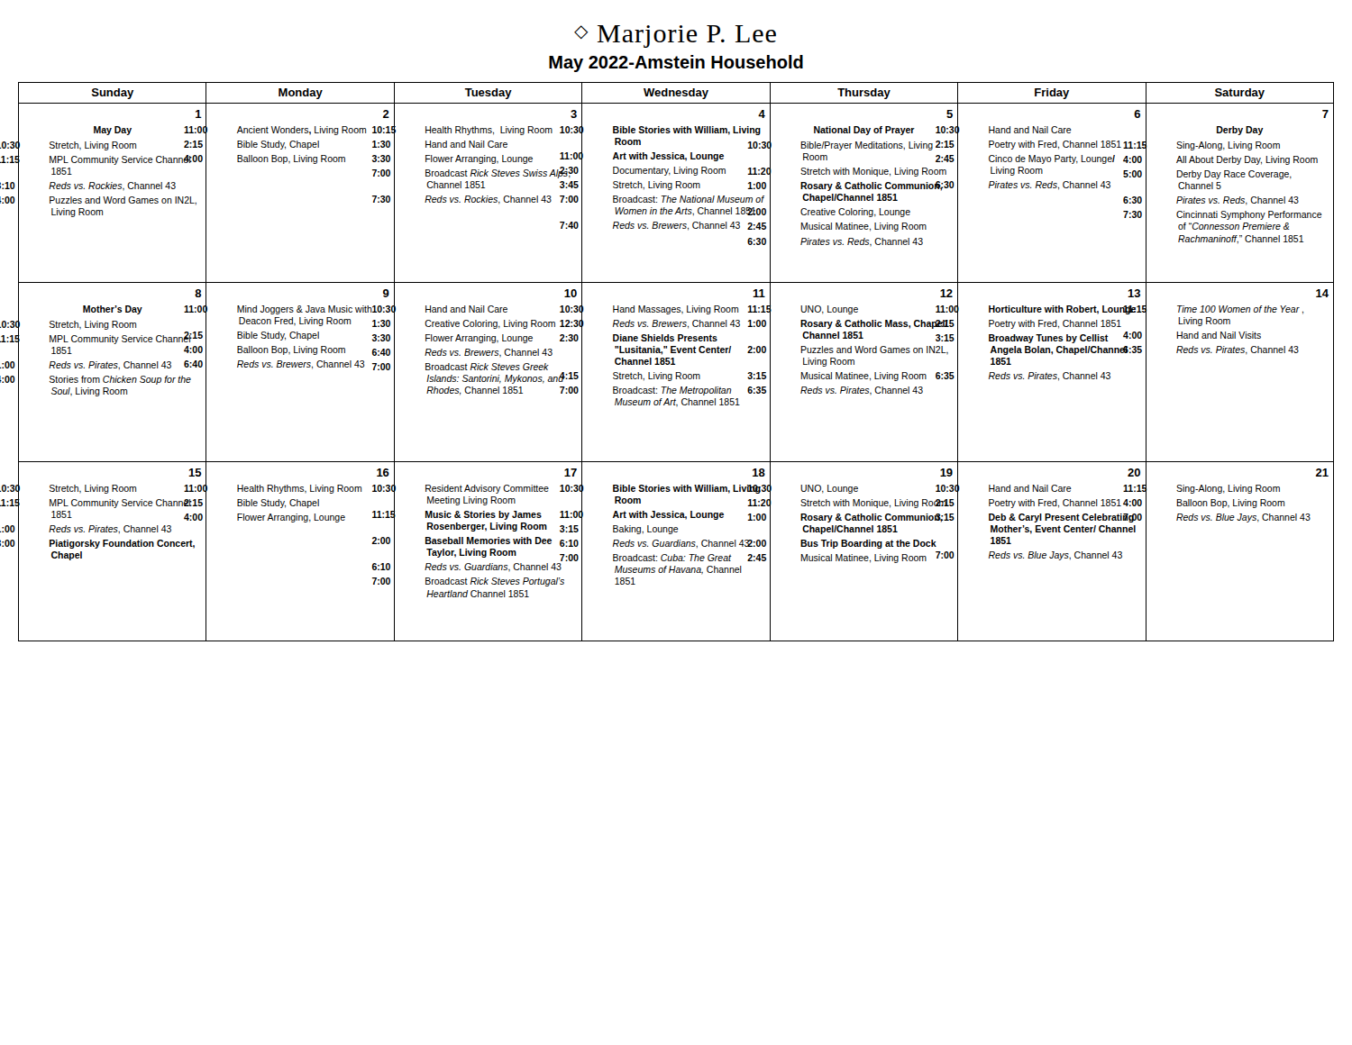◇Marjorie P. Lee
May 2022-Amstein Household
| Sunday | Monday | Tuesday | Wednesday | Thursday | Friday | Saturday |
| --- | --- | --- | --- | --- | --- | --- |
| 1 May Day 10:30 Stretch, Living Room 11:15 MPL Community Service Channel 1851 3:10 Reds vs. Rockies , Channel 43 4:00 Puzzles and Word Games on IN2L, Living Room | 2 11:00 Ancient Wonders , Living Room 2:15 Bible Study, Chapel 4:00 Balloon Bop, Living Room | 3 10:15 Health Rhythms, Living Room 1:30 Hand and Nail Care 3:30 Flower Arranging, Lounge 7:00 Broadcast Rick Steves Swiss Alps , Channel 1851 7:30 Reds vs. Rockies , Channel 43 | 4 10:30 Bible Stories with William, Living Room 11:00 Art with Jessica, Lounge 2:30 Documentary, Living Room 3:45 Stretch, Living Room 7:00 Broadcast: The National Museum of Women in the Arts , Channel 1851 7:40 Reds vs. Brewers , Channel 43 | 5 National Day of Prayer 10:30 Bible/Prayer Meditations, Living Room 11:20 Stretch with Monique, Living Room 1:00 Rosary & Catholic Communion, Chapel/Channel 1851 2:00 Creative Coloring, Lounge 2:45 Musical Matinee, Living Room 6:30 Pirates vs. Reds , Channel 43 | 6 10:30 Hand and Nail Care 2:15 Poetry with Fred, Channel 1851 2:45 Cinco de Mayo Party, Lounge / Living Room 6:30 Pirates vs. Reds , Channel 43 | 7 Derby Day 11:15 Sing-Along, Living Room 4:00 All About Derby Day, Living Room 5:00 Derby Day Race Coverage, Channel 5 6:30 Pirates vs. Reds , Channel 43 7:30 Cincinnati Symphony Performance of “ Connesson Premiere & Rachmaninoff ,” Channel 1851 |
| 8 Mother’s Day 10:30 Stretch, Living Room 11:15 MPL Community Service Channel 1851 1:00 Reds vs. Pirates , Channel 43 4:00 Stories from Chicken Soup for the Soul , Living Room | 9 11:00 Mind Joggers & Java Music with Deacon Fred, Living Room 2:15 Bible Study, Chapel 4:00 Balloon Bop, Living Room 6:40 Reds vs. Brewers , Channel 43 | 10 10:30 Hand and Nail Care 1:30 Creative Coloring, Living Room 3:30 Flower Arranging, Lounge 6:40 Reds vs. Brewers , Channel 43 7:00 Broadcast Rick Steves Greek Islands: Santorini, Mykonos, and Rhodes, Channel 1851 | 11 10:30 Hand Massages, Living Room 12:30 Reds vs. Brewers , Channel 43 2:30 Diane Shields Presents "Lusitania," Event Center/ Channel 1851 4:15 Stretch, Living Room 7:00 Broadcast: The Metropolitan Museum of Art , Channel 1851 | 12 11:15 UNO, Lounge 1:00 Rosary & Catholic Mass, Chapel/ Channel 1851 2:00 Puzzles and Word Games on IN2L, Living Room 3:15 Musical Matinee, Living Room 6:35 Reds vs. Pirates , Channel 43 | 13 11:00 Horticulture with Robert, Lounge 2:15 Poetry with Fred, Channel 1851 3:15 Broadway Tunes by Cellist Angela Bolan, Chapel/Channel 1851 6:35 Reds vs. Pirates , Channel 43 | 14 11:15 Time 100 Women of the Year , Living Room 4:00 Hand and Nail Visits 6:35 Reds vs. Pirates , Channel 43 |
| 15 10:30 Stretch, Living Room 11:15 MPL Community Service Channel 1851 1:00 Reds vs. Pirates , Channel 43 3:00 Piatigorsky Foundation Concert, Chapel | 16 11:00 Health Rhythms, Living Room 2:15 Bible Study, Chapel 4:00 Flower Arranging, Lounge | 17 10:30 Resident Advisory Committee Meeting Living Room 11:15 Music & Stories by James Rosenberger, Living Room 2:00 Baseball Memories with Dee Taylor, Living Room 6:10 Reds vs. Guardians , Channel 43 7:00 Broadcast Rick Steves Portugal’s Heartland Channel 1851 | 18 10:30 Bible Stories with William, Living Room 11:00 Art with Jessica, Lounge 3:15 Baking, Lounge 6:10 Reds vs. Guardians , Channel 43 7:00 Broadcast: Cuba: The Great Museums of Havana, Channel 1851 | 19 10:30 UNO, Lounge 11:20 Stretch with Monique, Living Room 1:00 Rosary & Catholic Communion, Chapel/Channel 1851 2:00 Bus Trip Boarding at the Dock 2:45 Musical Matinee, Living Room | 20 10:30 Hand and Nail Care 2:15 Poetry with Fred, Channel 1851 3:15 Deb & Caryl Present Celebrating Mother’s, Event Center/ Channel 1851 7:00 Reds vs. Blue Jays , Channel 43 | 21 11:15 Sing-Along, Living Room 4:00 Balloon Bop, Living Room 7:00 Reds vs. Blue Jays , Channel 43 |